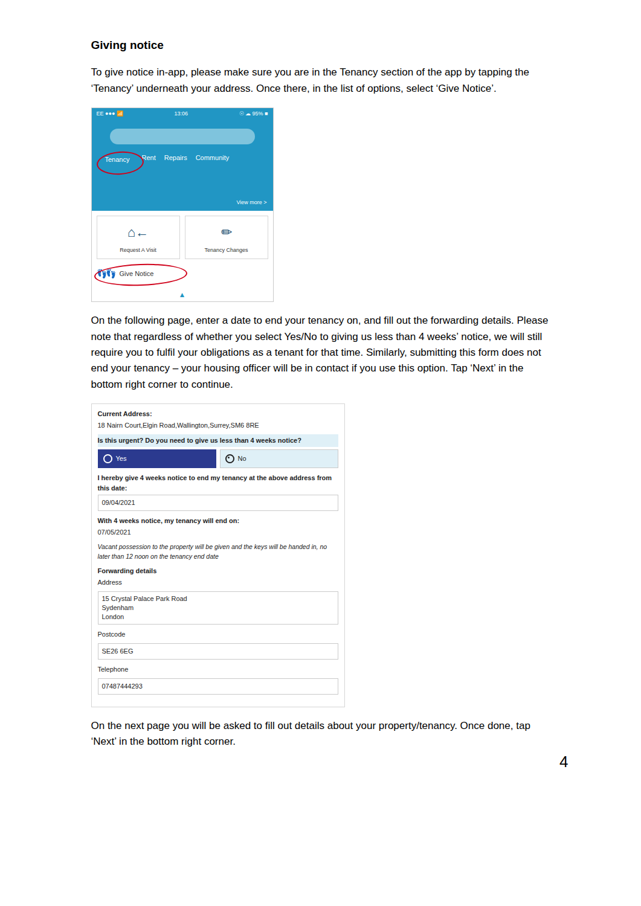Giving notice
To give notice in-app, please make sure you are in the Tenancy section of the app by tapping the ‘Tenancy’ underneath your address. Once there, in the list of options, select ‘Give Notice’.
EE ●●● 📶 13:06 ☉ ☁ 95% ■
Tenancy Rent Repairs Community
View more >
⌂← Request A Visit
✏ Tenancy Changes
👣👣 Give Notice
▲
On the following page, enter a date to end your tenancy on, and fill out the forwarding details. Please note that regardless of whether you select Yes/No to giving us less than 4 weeks’ notice, we will still require you to fulfil your obligations as a tenant for that time. Similarly, submitting this form does not end your tenancy – your housing officer will be in contact if you use this option. Tap ‘Next’ in the bottom right corner to continue.
Current Address:
18 Nairn Court,Elgin Road,Wallington,Surrey,SM6 8RE
Is this urgent? Do you need to give us less than 4 weeks notice?
Yes
No
I hereby give 4 weeks notice to end my tenancy at the above address from this date:
09/04/2021
With 4 weeks notice, my tenancy will end on:
07/05/2021
Vacant possession to the property will be given and the keys will be handed in, no later than 12 noon on the tenancy end date
Forwarding details
Address
15 Crystal Palace Park Road
Sydenham
London
Postcode
SE26 6EG
Telephone
07487444293
On the next page you will be asked to fill out details about your property/tenancy. Once done, tap ‘Next’ in the bottom right corner.
4